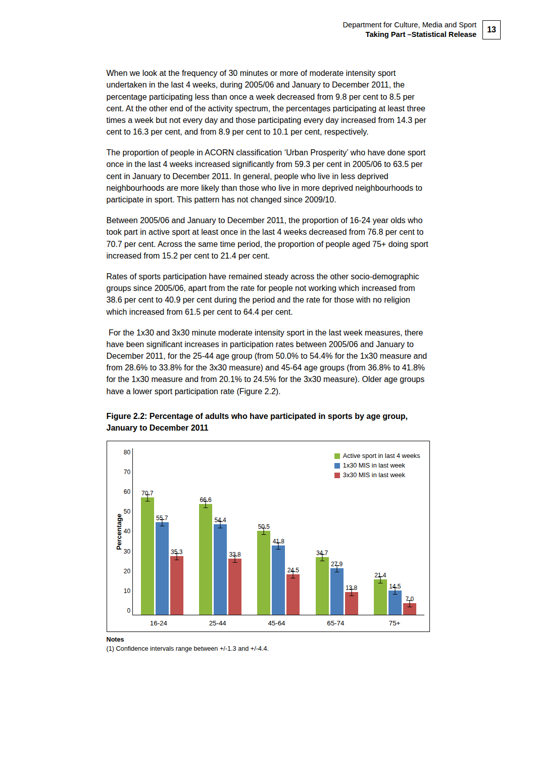Department for Culture, Media and Sport
Taking Part –Statistical Release
13
When we look at the frequency of 30 minutes or more of moderate intensity sport undertaken in the last 4 weeks, during 2005/06 and January to December 2011, the percentage participating less than once a week decreased from 9.8 per cent to 8.5 per cent. At the other end of the activity spectrum, the percentages participating at least three times a week but not every day and those participating every day increased from 14.3 per cent to 16.3 per cent, and from 8.9 per cent to 10.1 per cent, respectively.
The proportion of people in ACORN classification ‘Urban Prosperity’ who have done sport once in the last 4 weeks increased significantly from 59.3 per cent in 2005/06 to 63.5 per cent in January to December 2011. In general, people who live in less deprived neighbourhoods are more likely than those who live in more deprived neighbourhoods to participate in sport. This pattern has not changed since 2009/10.
Between 2005/06 and January to December 2011, the proportion of 16-24 year olds who took part in active sport at least once in the last 4 weeks decreased from 76.8 per cent to 70.7 per cent. Across the same time period, the proportion of people aged 75+ doing sport increased from 15.2 per cent to 21.4 per cent.
Rates of sports participation have remained steady across the other socio-demographic groups since 2005/06, apart from the rate for people not working which increased from 38.6 per cent to 40.9 per cent during the period and the rate for those with no religion which increased from 61.5 per cent to 64.4 per cent.
For the 1x30 and 3x30 minute moderate intensity sport in the last week measures, there have been significant increases in participation rates between 2005/06 and January to December 2011, for the 25-44 age group (from 50.0% to 54.4% for the 1x30 measure and from 28.6% to 33.8% for the 3x30 measure) and 45-64 age groups (from 36.8% to 41.8% for the 1x30 measure and from 20.1% to 24.5% for the 3x30 measure). Older age groups have a lower sport participation rate (Figure 2.2).
Figure 2.2: Percentage of adults who have participated in sports by age group, January to December 2011
Percentage
80 70 60 50 40 30 20 10 0
Active sport in last 4 weeks
1x30 MIS in last week
3x30 MIS in last week
70.7
55.7
35.3
66.6
54.4
33.8
50.5
41.8
24.5
34.7
27.9
13.8
21.4
14.5
7.0
16-24 25-44 45-64 65-74 75+
Notes
(1) Confidence intervals range between +/-1.3 and +/-4.4.